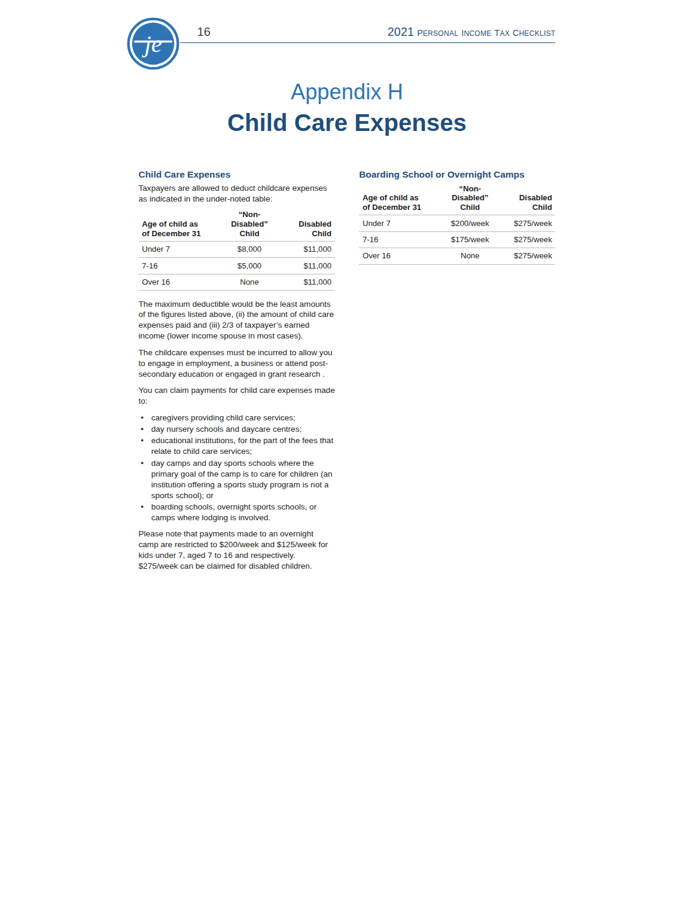je
16
2021 Personal Income Tax Checklist
Appendix H
Child Care Expenses
Child Care Expenses
Taxpayers are allowed to deduct childcare expenses as indicated in the under-noted table:
| Age of child as of December 31 | “Non-Disabled” Child | Disabled Child |
| --- | --- | --- |
| Under 7 | $8,000 | $11,000 |
| 7-16 | $5,000 | $11,000 |
| Over 16 | None | $11,000 |
The maximum deductible would be the least amounts of the figures listed above, (ii) the amount of child care expenses paid and (iii) 2/3 of taxpayer’s earned income (lower income spouse in most cases).
The childcare expenses must be incurred to allow you to engage in employment, a business or attend post-secondary education or engaged in grant research .
You can claim payments for child care expenses made to:
caregivers providing child care services;
day nursery schools and daycare centres;
educational institutions, for the part of the fees that relate to child care services;
day camps and day sports schools where the primary goal of the camp is to care for children (an institution offering a sports study program is not a sports school); or
boarding schools, overnight sports schools, or camps where lodging is involved.
Please note that payments made to an overnight camp are restricted to $200/week and $125/week for kids under 7, aged 7 to 16 and respectively. $275/week can be claimed for disabled children.
Boarding School or Overnight Camps
| Age of child as of December 31 | “Non-Disabled” Child | Disabled Child |
| --- | --- | --- |
| Under 7 | $200/week | $275/week |
| 7-16 | $175/week | $275/week |
| Over 16 | None | $275/week |